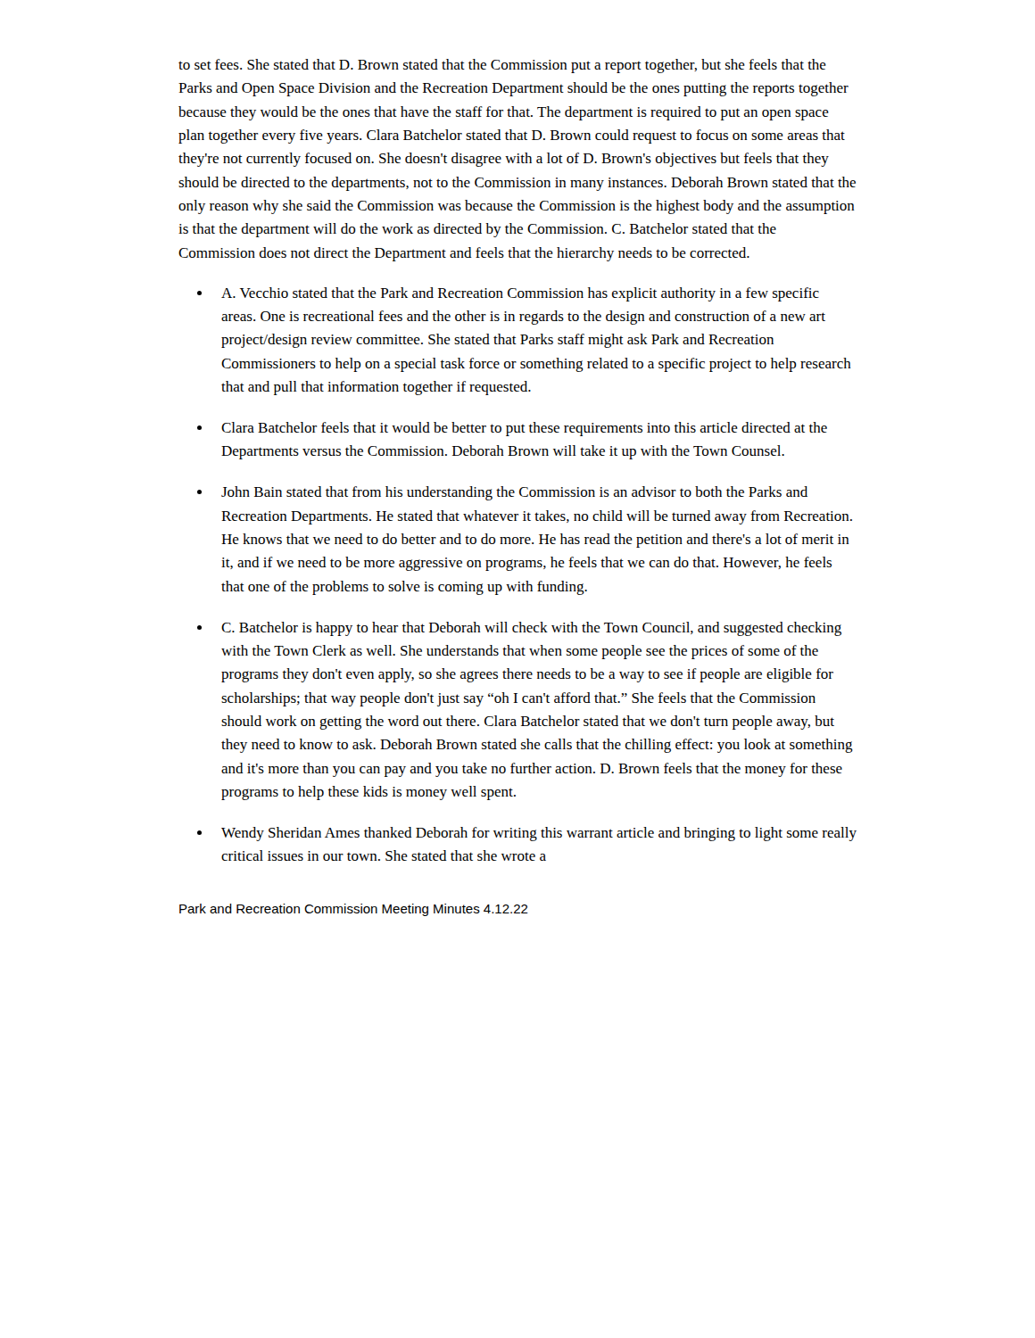to set fees. She stated that D. Brown stated that the Commission put a report together, but she feels that the Parks and Open Space Division and the Recreation Department should be the ones putting the reports together because they would be the ones that have the staff for that. The department is required to put an open space plan together every five years. Clara Batchelor stated that D. Brown could request to focus on some areas that they're not currently focused on. She doesn't disagree with a lot of D. Brown's objectives but feels that they should be directed to the departments, not to the Commission in many instances. Deborah Brown stated that the only reason why she said the Commission was because the Commission is the highest body and the assumption is that the department will do the work as directed by the Commission. C. Batchelor stated that the Commission does not direct the Department and feels that the hierarchy needs to be corrected.
A. Vecchio stated that the Park and Recreation Commission has explicit authority in a few specific areas. One is recreational fees and the other is in regards to the design and construction of a new art project/design review committee. She stated that Parks staff might ask Park and Recreation Commissioners to help on a special task force or something related to a specific project to help research that and pull that information together if requested.
Clara Batchelor feels that it would be better to put these requirements into this article directed at the Departments versus the Commission. Deborah Brown will take it up with the Town Counsel.
John Bain stated that from his understanding the Commission is an advisor to both the Parks and Recreation Departments. He stated that whatever it takes, no child will be turned away from Recreation. He knows that we need to do better and to do more. He has read the petition and there's a lot of merit in it, and if we need to be more aggressive on programs, he feels that we can do that. However, he feels that one of the problems to solve is coming up with funding.
C. Batchelor is happy to hear that Deborah will check with the Town Council, and suggested checking with the Town Clerk as well. She understands that when some people see the prices of some of the programs they don't even apply, so she agrees there needs to be a way to see if people are eligible for scholarships; that way people don't just say “oh I can't afford that.” She feels that the Commission should work on getting the word out there. Clara Batchelor stated that we don't turn people away, but they need to know to ask. Deborah Brown stated she calls that the chilling effect: you look at something and it's more than you can pay and you take no further action. D. Brown feels that the money for these programs to help these kids is money well spent.
Wendy Sheridan Ames thanked Deborah for writing this warrant article and bringing to light some really critical issues in our town. She stated that she wrote a
Park and Recreation Commission Meeting Minutes 4.12.22